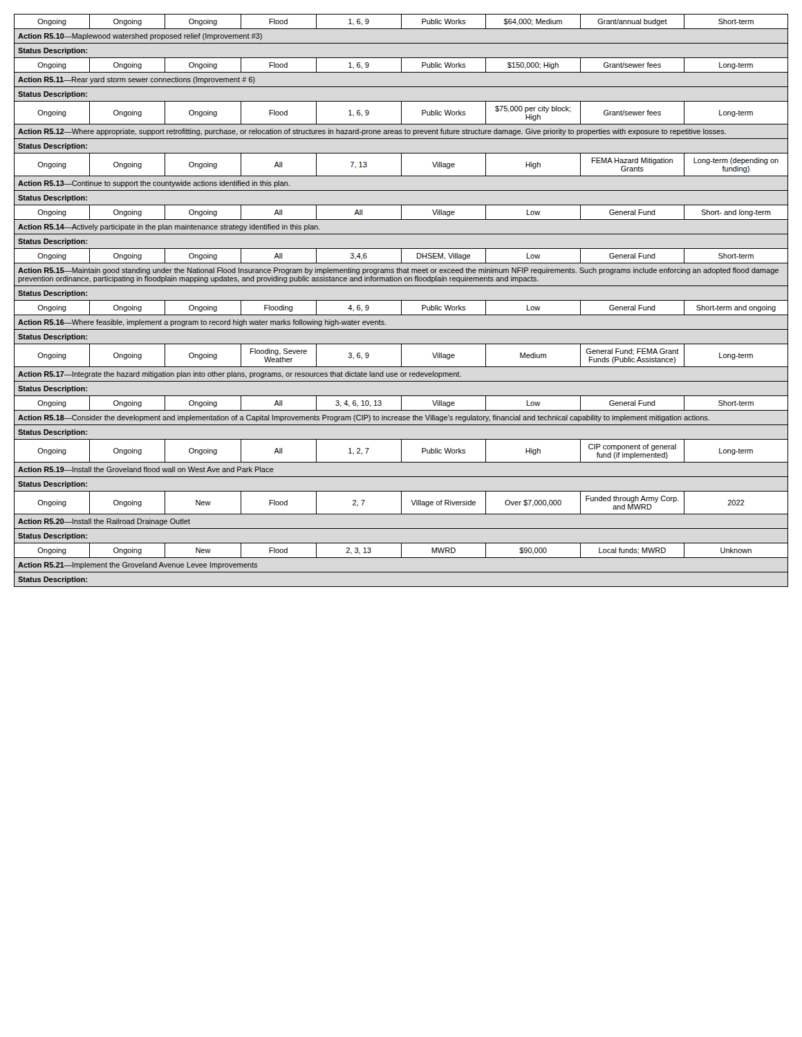| Ongoing | Ongoing | Ongoing | Flood | 1, 6, 9 | Public Works | $64,000; Medium | Grant/annual budget | Short-term |
| Action R5.10 —Maplewood watershed proposed relief (Improvement #3) |
| Status Description: |
| Ongoing | Ongoing | Ongoing | Flood | 1, 6, 9 | Public Works | $150,000; High | Grant/sewer fees | Long-term |
| Action R5.11 —Rear yard storm sewer connections (Improvement # 6) |
| Status Description: |
| Ongoing | Ongoing | Ongoing | Flood | 1, 6, 9 | Public Works | $75,000 per city block; High | Grant/sewer fees | Long-term |
| Action R5.12 —Where appropriate, support retrofitting, purchase, or relocation of structures in hazard-prone areas to prevent future structure damage. Give priority to properties with exposure to repetitive losses. |
| Status Description: |
| Ongoing | Ongoing | Ongoing | All | 7, 13 | Village | High | FEMA Hazard Mitigation Grants | Long-term (depending on funding) |
| Action R5.13 —Continue to support the countywide actions identified in this plan. |
| Status Description: |
| Ongoing | Ongoing | Ongoing | All | All | Village | Low | General Fund | Short- and long-term |
| Action R5.14 —Actively participate in the plan maintenance strategy identified in this plan. |
| Status Description: |
| Ongoing | Ongoing | Ongoing | All | 3,4,6 | DHSEM, Village | Low | General Fund | Short-term |
| Action R5.15 —Maintain good standing under the National Flood Insurance Program by implementing programs that meet or exceed the minimum NFIP requirements. Such programs include enforcing an adopted flood damage prevention ordinance, participating in floodplain mapping updates, and providing public assistance and information on floodplain requirements and impacts. |
| Status Description: |
| Ongoing | Ongoing | Ongoing | Flooding | 4, 6, 9 | Public Works | Low | General Fund | Short-term and ongoing |
| Action R5.16 —Where feasible, implement a program to record high water marks following high-water events. |
| Status Description: |
| Ongoing | Ongoing | Ongoing | Flooding, Severe Weather | 3, 6, 9 | Village | Medium | General Fund; FEMA Grant Funds (Public Assistance) | Long-term |
| Action R5.17 —Integrate the hazard mitigation plan into other plans, programs, or resources that dictate land use or redevelopment. |
| Status Description: |
| Ongoing | Ongoing | Ongoing | All | 3, 4, 6, 10, 13 | Village | Low | General Fund | Short-term |
| Action R5.18 —Consider the development and implementation of a Capital Improvements Program (CIP) to increase the Village’s regulatory, financial and technical capability to implement mitigation actions. |
| Status Description: |
| Ongoing | Ongoing | Ongoing | All | 1, 2, 7 | Public Works | High | CIP component of general fund (if implemented) | Long-term |
| Action R5.19 —Install the Groveland flood wall on West Ave and Park Place |
| Status Description: |
| Ongoing | Ongoing | New | Flood | 2, 7 | Village of Riverside | Over $7,000,000 | Funded through Army Corp. and MWRD | 2022 |
| Action R5.20 —Install the Railroad Drainage Outlet |
| Status Description: |
| Ongoing | Ongoing | New | Flood | 2, 3, 13 | MWRD | $90,000 | Local funds; MWRD | Unknown |
| Action R5.21 —Implement the Groveland Avenue Levee Improvements |
| Status Description: |